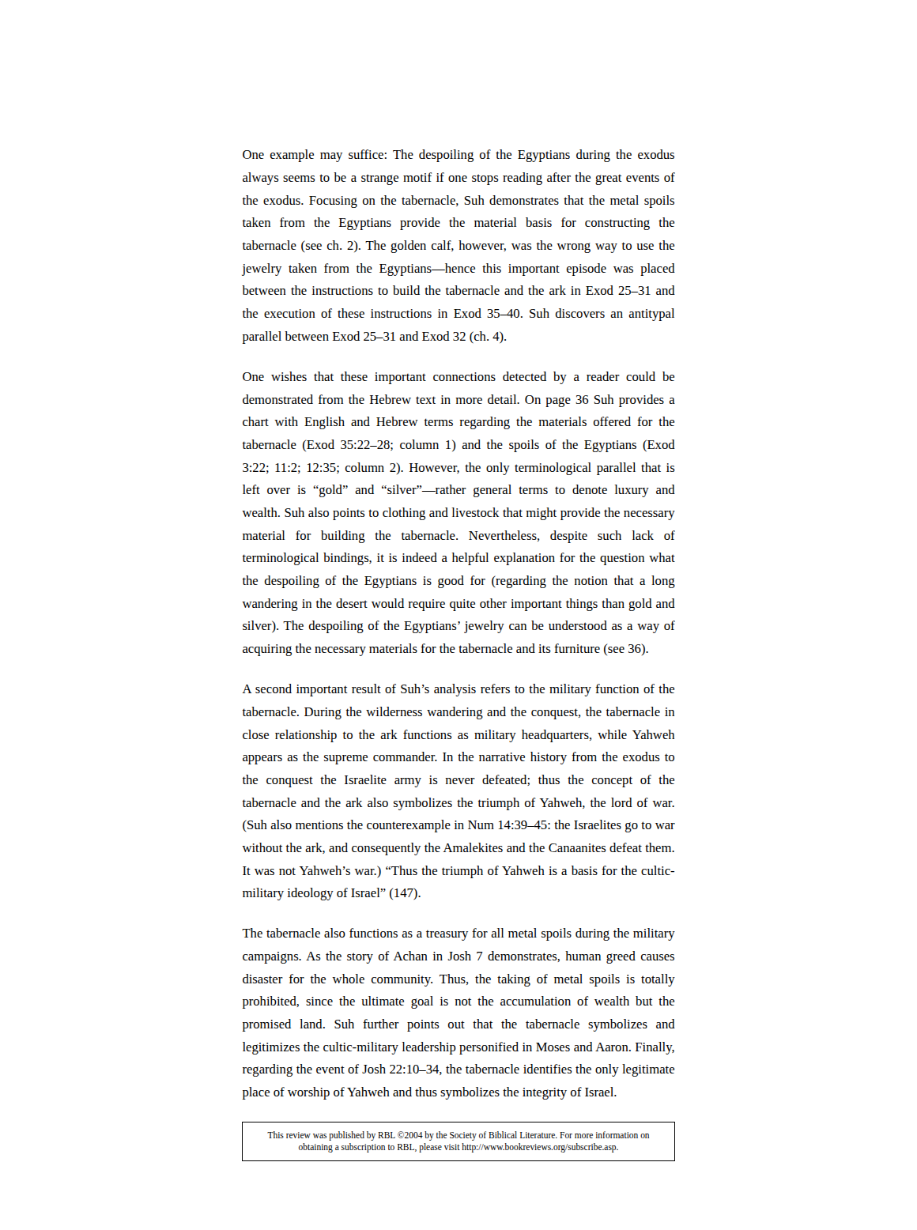One example may suffice: The despoiling of the Egyptians during the exodus always seems to be a strange motif if one stops reading after the great events of the exodus. Focusing on the tabernacle, Suh demonstrates that the metal spoils taken from the Egyptians provide the material basis for constructing the tabernacle (see ch. 2). The golden calf, however, was the wrong way to use the jewelry taken from the Egyptians—hence this important episode was placed between the instructions to build the tabernacle and the ark in Exod 25–31 and the execution of these instructions in Exod 35–40. Suh discovers an antitypal parallel between Exod 25–31 and Exod 32 (ch. 4).
One wishes that these important connections detected by a reader could be demonstrated from the Hebrew text in more detail. On page 36 Suh provides a chart with English and Hebrew terms regarding the materials offered for the tabernacle (Exod 35:22–28; column 1) and the spoils of the Egyptians (Exod 3:22; 11:2; 12:35; column 2). However, the only terminological parallel that is left over is “gold” and “silver”—rather general terms to denote luxury and wealth. Suh also points to clothing and livestock that might provide the necessary material for building the tabernacle. Nevertheless, despite such lack of terminological bindings, it is indeed a helpful explanation for the question what the despoiling of the Egyptians is good for (regarding the notion that a long wandering in the desert would require quite other important things than gold and silver). The despoiling of the Egyptians’ jewelry can be understood as a way of acquiring the necessary materials for the tabernacle and its furniture (see 36).
A second important result of Suh’s analysis refers to the military function of the tabernacle. During the wilderness wandering and the conquest, the tabernacle in close relationship to the ark functions as military headquarters, while Yahweh appears as the supreme commander. In the narrative history from the exodus to the conquest the Israelite army is never defeated; thus the concept of the tabernacle and the ark also symbolizes the triumph of Yahweh, the lord of war. (Suh also mentions the counterexample in Num 14:39–45: the Israelites go to war without the ark, and consequently the Amalekites and the Canaanites defeat them. It was not Yahweh’s war.) “Thus the triumph of Yahweh is a basis for the cultic-military ideology of Israel” (147).
The tabernacle also functions as a treasury for all metal spoils during the military campaigns. As the story of Achan in Josh 7 demonstrates, human greed causes disaster for the whole community. Thus, the taking of metal spoils is totally prohibited, since the ultimate goal is not the accumulation of wealth but the promised land. Suh further points out that the tabernacle symbolizes and legitimizes the cultic-military leadership personified in Moses and Aaron. Finally, regarding the event of Josh 22:10–34, the tabernacle identifies the only legitimate place of worship of Yahweh and thus symbolizes the integrity of Israel.
This review was published by RBL ©2004 by the Society of Biblical Literature. For more information on obtaining a subscription to RBL, please visit http://www.bookreviews.org/subscribe.asp.